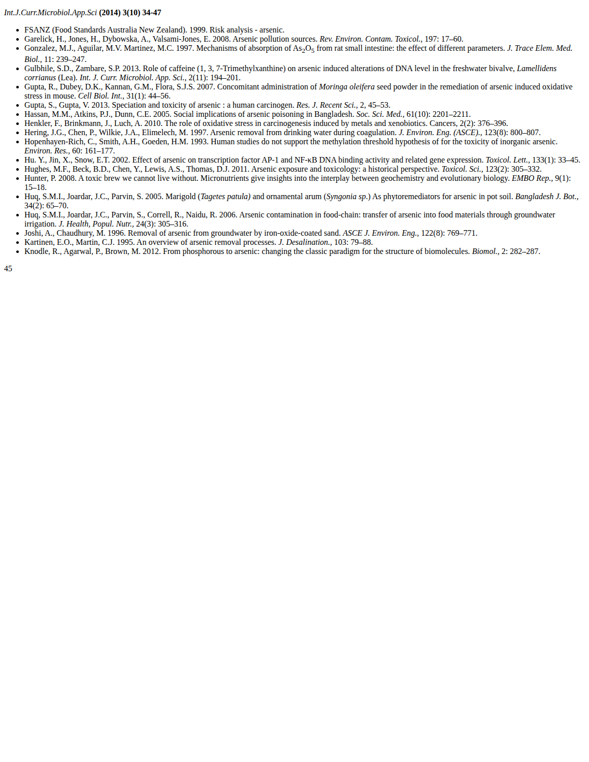Int.J.Curr.Microbiol.App.Sci (2014) 3(10) 34-47
FSANZ (Food Standards Australia New Zealand). 1999. Risk analysis - arsenic.
Garelick, H., Jones, H., Dybowska, A., Valsami-Jones, E. 2008. Arsenic pollution sources. Rev. Environ. Contam. Toxicol., 197: 17–60.
Gonzalez, M.J., Aguilar, M.V. Martinez, M.C. 1997. Mechanisms of absorption of As2O5 from rat small intestine: the effect of different parameters. J. Trace Elem. Med. Biol., 11: 239–247.
Gulbhile, S.D., Zambare, S.P. 2013. Role of caffeine (1, 3, 7-Trimethylxanthine) on arsenic induced alterations of DNA level in the freshwater bivalve, Lamellidens corrianus (Lea). Int. J. Curr. Microbiol. App. Sci., 2(11): 194–201.
Gupta, R., Dubey, D.K., Kannan, G.M., Flora, S.J.S. 2007. Concomitant administration of Moringa oleifera seed powder in the remediation of arsenic induced oxidative stress in mouse. Cell Biol. Int., 31(1): 44–56.
Gupta, S., Gupta, V. 2013. Speciation and toxicity of arsenic : a human carcinogen. Res. J. Recent Sci., 2, 45–53.
Hassan, M.M., Atkins, P.J., Dunn, C.E. 2005. Social implications of arsenic poisoning in Bangladesh. Soc. Sci. Med., 61(10): 2201–2211.
Henkler, F., Brinkmann, J., Luch, A. 2010. The role of oxidative stress in carcinogenesis induced by metals and xenobiotics. Cancers, 2(2): 376–396.
Hering, J.G., Chen, P., Wilkie, J.A., Elimelech, M. 1997. Arsenic removal from drinking water during coagulation. J. Environ. Eng. (ASCE)., 123(8): 800–807.
Hopenhayen-Rich, C., Smith, A.H., Goeden, H.M. 1993. Human studies do not support the methylation threshold hypothesis of for the toxicity of inorganic arsenic. Environ. Res., 60: 161–177.
Hu. Y., Jin, X., Snow, E.T. 2002. Effect of arsenic on transcription factor AP-1 and NF-κB DNA binding activity and related gene expression. Toxicol. Lett., 133(1): 33–45.
Hughes, M.F., Beck, B.D., Chen, Y., Lewis, A.S., Thomas, D.J. 2011. Arsenic exposure and toxicology: a historical perspective. Toxicol. Sci., 123(2): 305–332.
Hunter, P. 2008. A toxic brew we cannot live without. Micronutrients give insights into the interplay between geochemistry and evolutionary biology. EMBO Rep., 9(1): 15–18.
Huq, S.M.I., Joardar, J.C., Parvin, S. 2005. Marigold (Tagetes patula) and ornamental arum (Syngonia sp.) As phytoremediators for arsenic in pot soil. Bangladesh J. Bot., 34(2): 65–70.
Huq, S.M.I., Joardar, J.C., Parvin, S., Correll, R., Naidu, R. 2006. Arsenic contamination in food-chain: transfer of arsenic into food materials through groundwater irrigation. J. Health, Popul. Nutr., 24(3): 305–316.
Joshi, A., Chaudhury, M. 1996. Removal of arsenic from groundwater by iron-oxide-coated sand. ASCE J. Environ. Eng., 122(8): 769–771.
Kartinen, E.O., Martin, C.J. 1995. An overview of arsenic removal processes. J. Desalination., 103: 79–88.
Knodle, R., Agarwal, P., Brown, M. 2012. From phosphorous to arsenic: changing the classic paradigm for the structure of biomolecules. Biomol., 2: 282–287.
45